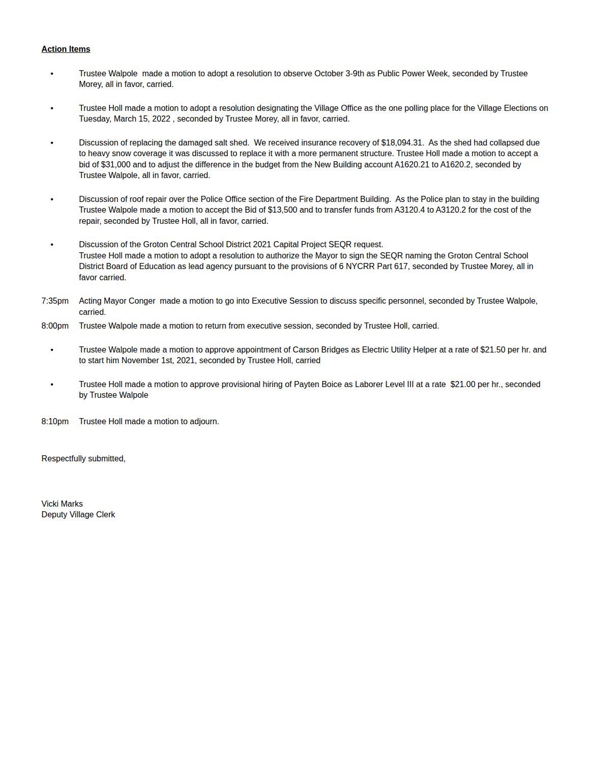Action Items
Trustee Walpole made a motion to adopt a resolution to observe October 3-9th as Public Power Week, seconded by Trustee Morey, all in favor, carried.
Trustee Holl made a motion to adopt a resolution designating the Village Office as the one polling place for the Village Elections on Tuesday, March 15, 2022 , seconded by Trustee Morey, all in favor, carried.
Discussion of replacing the damaged salt shed. We received insurance recovery of $18,094.31. As the shed had collapsed due to heavy snow coverage it was discussed to replace it with a more permanent structure. Trustee Holl made a motion to accept a bid of $31,000 and to adjust the difference in the budget from the New Building account A1620.21 to A1620.2, seconded by Trustee Walpole, all in favor, carried.
Discussion of roof repair over the Police Office section of the Fire Department Building. As the Police plan to stay in the building Trustee Walpole made a motion to accept the Bid of $13,500 and to transfer funds from A3120.4 to A3120.2 for the cost of the repair, seconded by Trustee Holl, all in favor, carried.
Discussion of the Groton Central School District 2021 Capital Project SEQR request.
Trustee Holl made a motion to adopt a resolution to authorize the Mayor to sign the SEQR naming the Groton Central School District Board of Education as lead agency pursuant to the provisions of 6 NYCRR Part 617, seconded by Trustee Morey, all in favor carried.
7:35pm
Acting Mayor Conger made a motion to go into Executive Session to discuss specific personnel, seconded by Trustee Walpole, carried.
8:00pm
Trustee Walpole made a motion to return from executive session, seconded by Trustee Holl, carried.
Trustee Walpole made a motion to approve appointment of Carson Bridges as Electric Utility Helper at a rate of $21.50 per hr. and to start him November 1st, 2021, seconded by Trustee Holl, carried
Trustee Holl made a motion to approve provisional hiring of Payten Boice as Laborer Level III at a rate $21.00 per hr., seconded by Trustee Walpole
8:10pm
Trustee Holl made a motion to adjourn.
Respectfully submitted,
Vicki Marks
Deputy Village Clerk